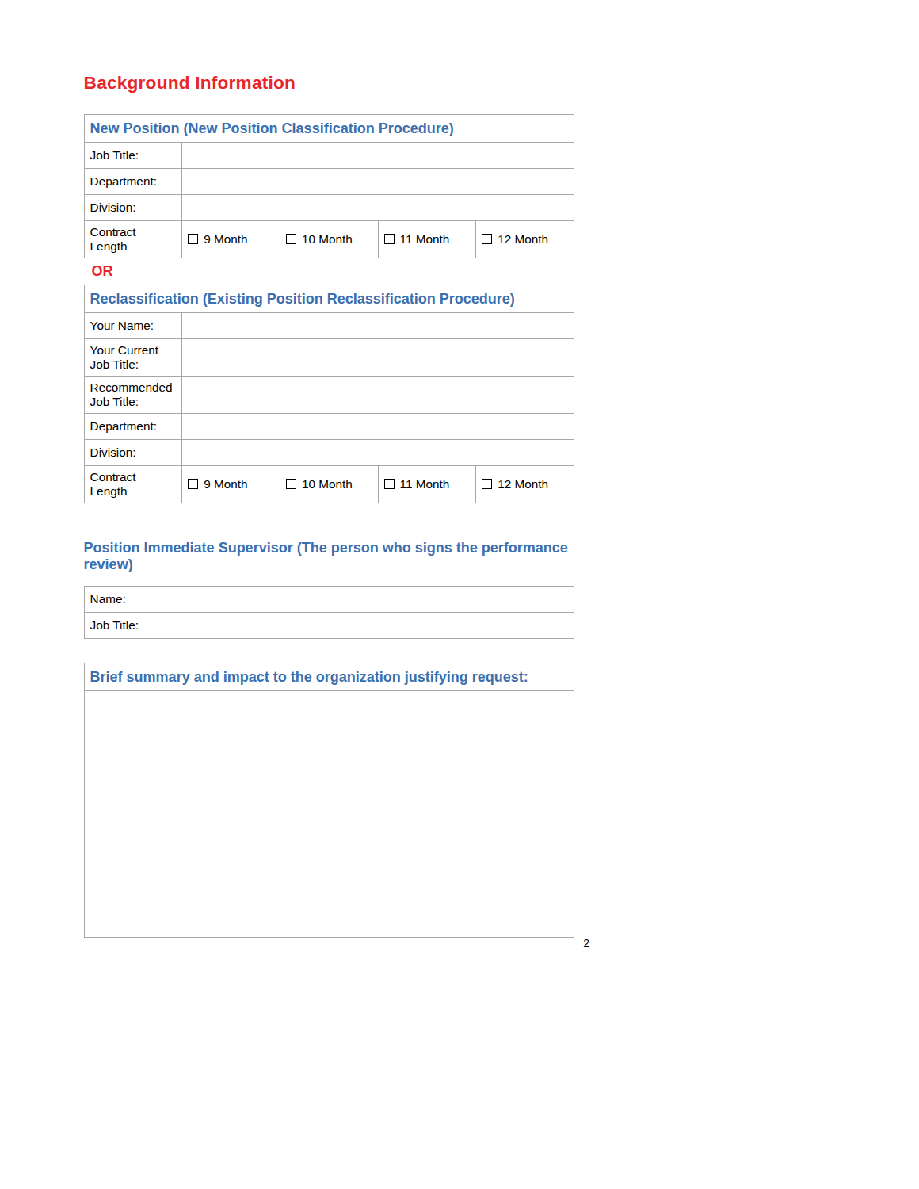Background Information
| New Position (New Position Classification Procedure) |
| Job Title: | |
| Department: | |
| Division: | |
| Contract Length | 9 Month | 10 Month | 11 Month | 12 Month |
OR
| Reclassification (Existing Position Reclassification Procedure) |
| Your Name: | |
| Your Current Job Title: | |
| Recommended Job Title: | |
| Department: | |
| Division: | |
| Contract Length | 9 Month | 10 Month | 11 Month | 12 Month |
Position Immediate Supervisor (The person who signs the performance review)
| Name: |
| Job Title: |
| Brief summary and impact to the organization justifying request: |
2